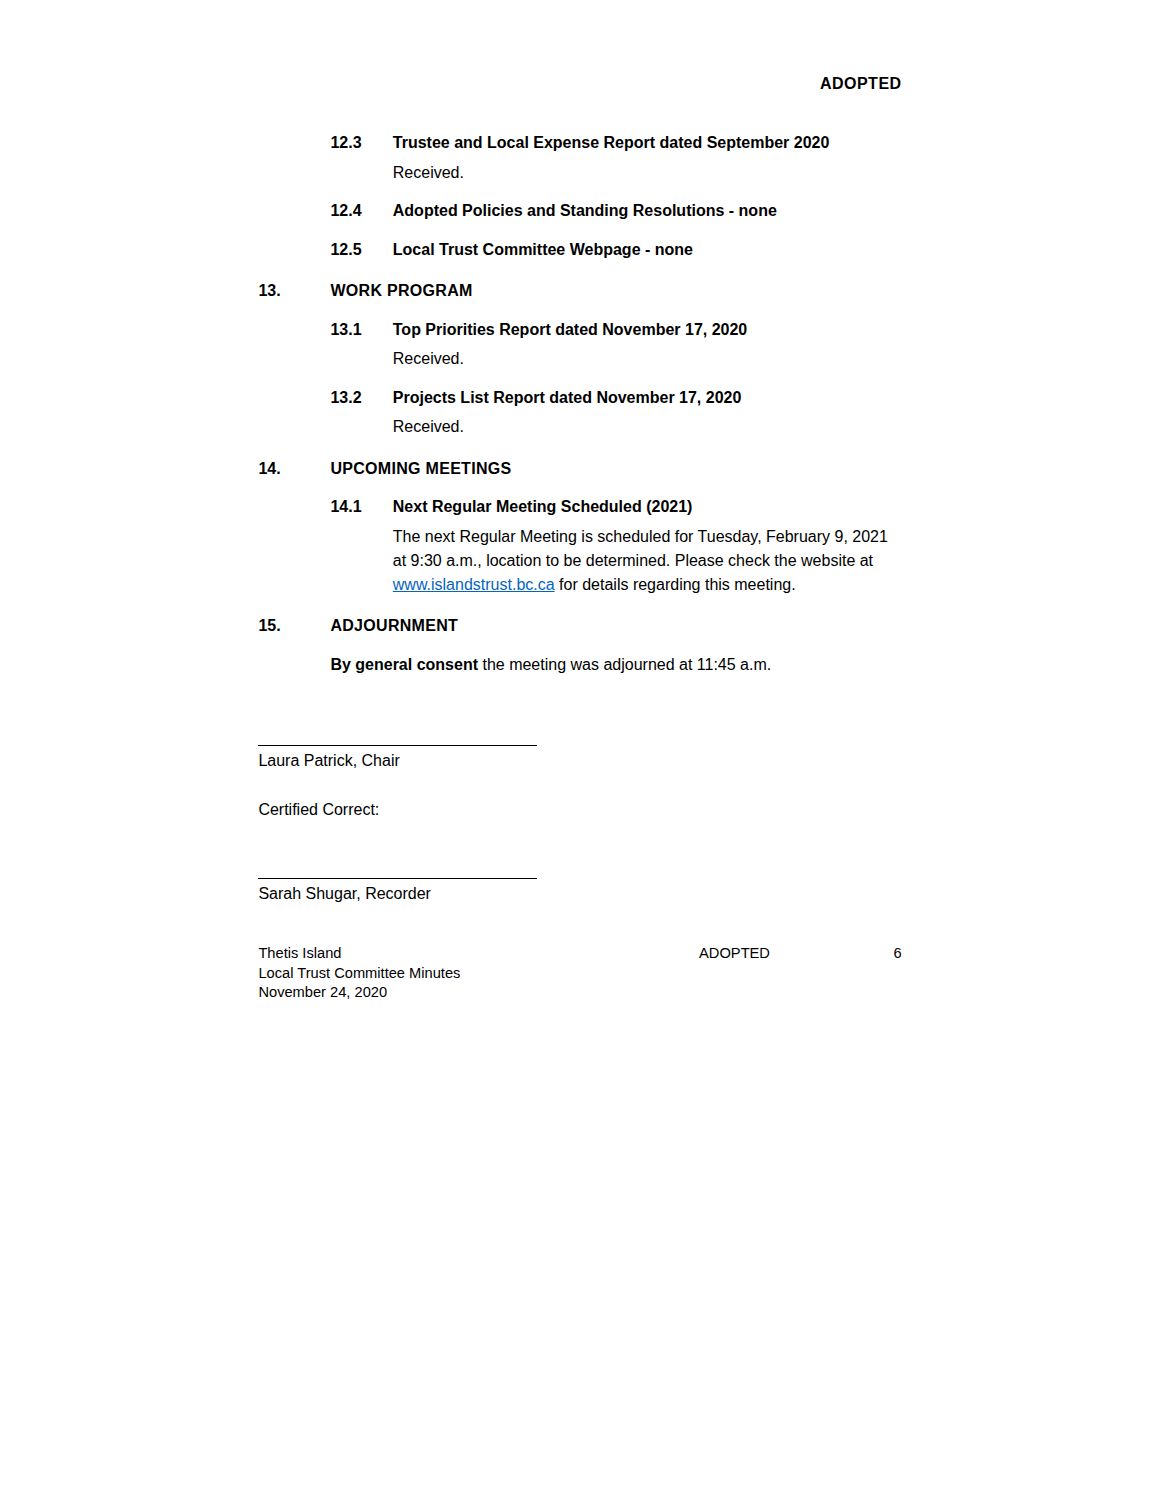ADOPTED
12.3
Trustee and Local Expense Report dated September 2020
Received.
12.4
Adopted Policies and Standing Resolutions - none
12.5
Local Trust Committee Webpage - none
13.
WORK PROGRAM
13.1
Top Priorities Report dated November 17, 2020
Received.
13.2
Projects List Report dated November 17, 2020
Received.
14.
UPCOMING MEETINGS
14.1
Next Regular Meeting Scheduled (2021)
The next Regular Meeting is scheduled for Tuesday, February 9, 2021 at 9:30 a.m., location to be determined. Please check the website at www.islandstrust.bc.ca for details regarding this meeting.
15.
ADJOURNMENT
By general consent the meeting was adjourned at 11:45 a.m.
Laura Patrick, Chair
Certified Correct:
Sarah Shugar, Recorder
Thetis Island
Local Trust Committee Minutes
November 24, 2020
ADOPTED
6